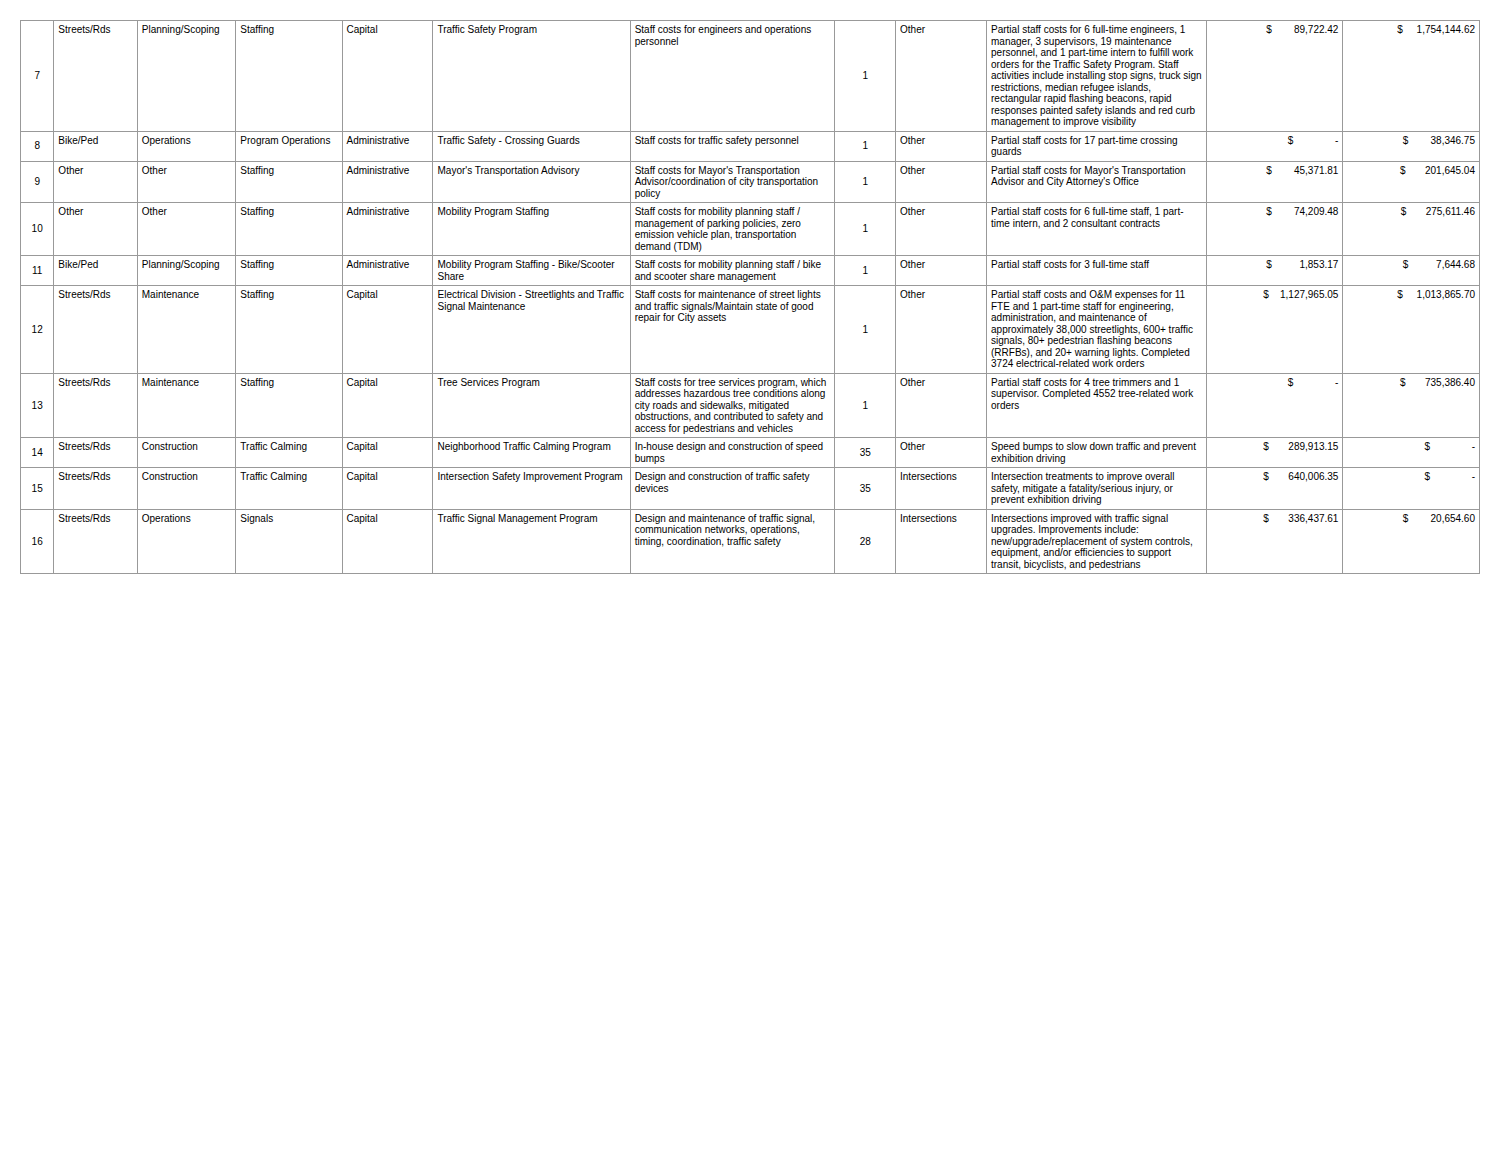| 7 | Streets/Rds | Planning/Scoping | Staffing | Capital | Traffic Safety Program | Staff costs for engineers and operations personnel | 1 | Other | Partial staff costs for 6 full-time engineers, 1 manager, 3 supervisors, 19 maintenance personnel, and 1 part-time intern to fulfill work orders for the Traffic Safety Program. Staff activities include installing stop signs, truck sign restrictions, median refugee islands, rectangular rapid flashing beacons, rapid responses painted safety islands and red curb management to improve visibility | $ 89,722.42 | $ 1,754,144.62 |
| 8 | Bike/Ped | Operations | Program Operations | Administrative | Traffic Safety - Crossing Guards | Staff costs for traffic safety personnel | 1 | Other | Partial staff costs for 17 part-time crossing guards | $ - | $ 38,346.75 |
| 9 | Other | Other | Staffing | Administrative | Mayor's Transportation Advisory | Staff costs for Mayor's Transportation Advisor/coordination of city transportation policy | 1 | Other | Partial staff costs for Mayor's Transportation Advisor and City Attorney's Office | $ 45,371.81 | $ 201,645.04 |
| 10 | Other | Other | Staffing | Administrative | Mobility Program Staffing | Staff costs for mobility planning staff / management of parking policies, zero emission vehicle plan, transportation demand (TDM) | 1 | Other | Partial staff costs for 6 full-time staff, 1 part-time intern, and 2 consultant contracts | $ 74,209.48 | $ 275,611.46 |
| 11 | Bike/Ped | Planning/Scoping | Staffing | Administrative | Mobility Program Staffing - Bike/Scooter Share | Staff costs for mobility planning staff / bike and scooter share management | 1 | Other | Partial staff costs for 3 full-time staff | $ 1,853.17 | $ 7,644.68 |
| 12 | Streets/Rds | Maintenance | Staffing | Capital | Electrical Division - Streetlights and Traffic Signal Maintenance | Staff costs for maintenance of street lights and traffic signals/Maintain state of good repair for City assets | 1 | Other | Partial staff costs and O&M expenses for 11 FTE and 1 part-time staff for engineering, administration, and maintenance of approximately 38,000 streetlights, 600+ traffic signals, 80+ pedestrian flashing beacons (RRFBs), and 20+ warning lights. Completed 3724 electrical-related work orders | $ 1,127,965.05 | $ 1,013,865.70 |
| 13 | Streets/Rds | Maintenance | Staffing | Capital | Tree Services Program | Staff costs for tree services program, which addresses hazardous tree conditions along city roads and sidewalks, mitigated obstructions, and contributed to safety and access for pedestrians and vehicles | 1 | Other | Partial staff costs for 4 tree trimmers and 1 supervisor. Completed 4552 tree-related work orders | $ - | $ 735,386.40 |
| 14 | Streets/Rds | Construction | Traffic Calming | Capital | Neighborhood Traffic Calming Program | In-house design and construction of speed bumps | 35 | Other | Speed bumps to slow down traffic and prevent exhibition driving | $ 289,913.15 | $ - |
| 15 | Streets/Rds | Construction | Traffic Calming | Capital | Intersection Safety Improvement Program | Design and construction of traffic safety devices | 35 | Intersections | Intersection treatments to improve overall safety, mitigate a fatality/serious injury, or prevent exhibition driving | $ 640,006.35 | $ - |
| 16 | Streets/Rds | Operations | Signals | Capital | Traffic Signal Management Program | Design and maintenance of traffic signal, communication networks, operations, timing, coordination, traffic safety | 28 | Intersections | Intersections improved with traffic signal upgrades. Improvements include: new/upgrade/replacement of system controls, equipment, and/or efficiencies to support transit, bicyclists, and pedestrians | $ 336,437.61 | $ 20,654.60 |